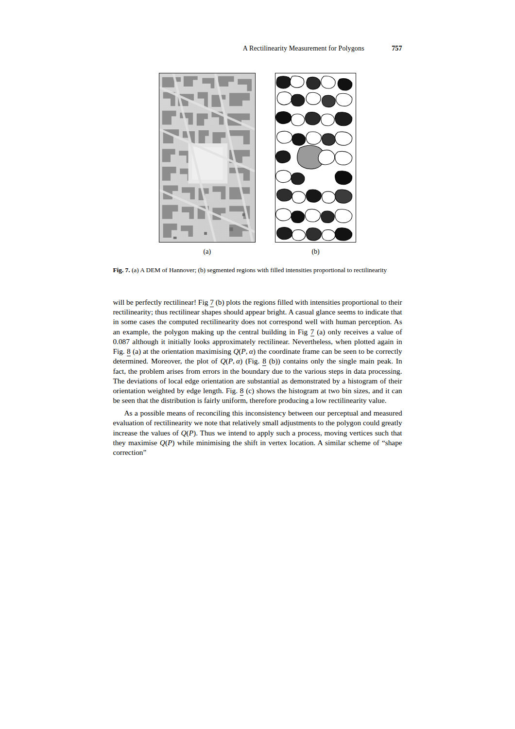A Rectilinearity Measurement for Polygons 757
(a)
(b)
Fig. 7. (a) A DEM of Hannover; (b) segmented regions with filled intensities proportional to rectilinearity
will be perfectly rectilinear! Fig 7 (b) plots the regions filled with intensities proportional to their rectilinearity; thus rectilinear shapes should appear bright. A casual glance seems to indicate that in some cases the computed rectilinearity does not correspond well with human perception. As an example, the polygon making up the central building in Fig 7 (a) only receives a value of 0.087 although it initially looks approximately rectilinear. Nevertheless, when plotted again in Fig. 8 (a) at the orientation maximising Q(P, α) the coordinate frame can be seen to be correctly determined. Moreover, the plot of Q(P, α) (Fig. 8 (b)) contains only the single main peak. In fact, the problem arises from errors in the boundary due to the various steps in data processing. The deviations of local edge orientation are substantial as demonstrated by a histogram of their orientation weighted by edge length. Fig. 8 (c) shows the histogram at two bin sizes, and it can be seen that the distribution is fairly uniform, therefore producing a low rectilinearity value.
As a possible means of reconciling this inconsistency between our perceptual and measured evaluation of rectilinearity we note that relatively small adjustments to the polygon could greatly increase the values of Q(P). Thus we intend to apply such a process, moving vertices such that they maximise Q(P) while minimising the shift in vertex location. A similar scheme of “shape correction”